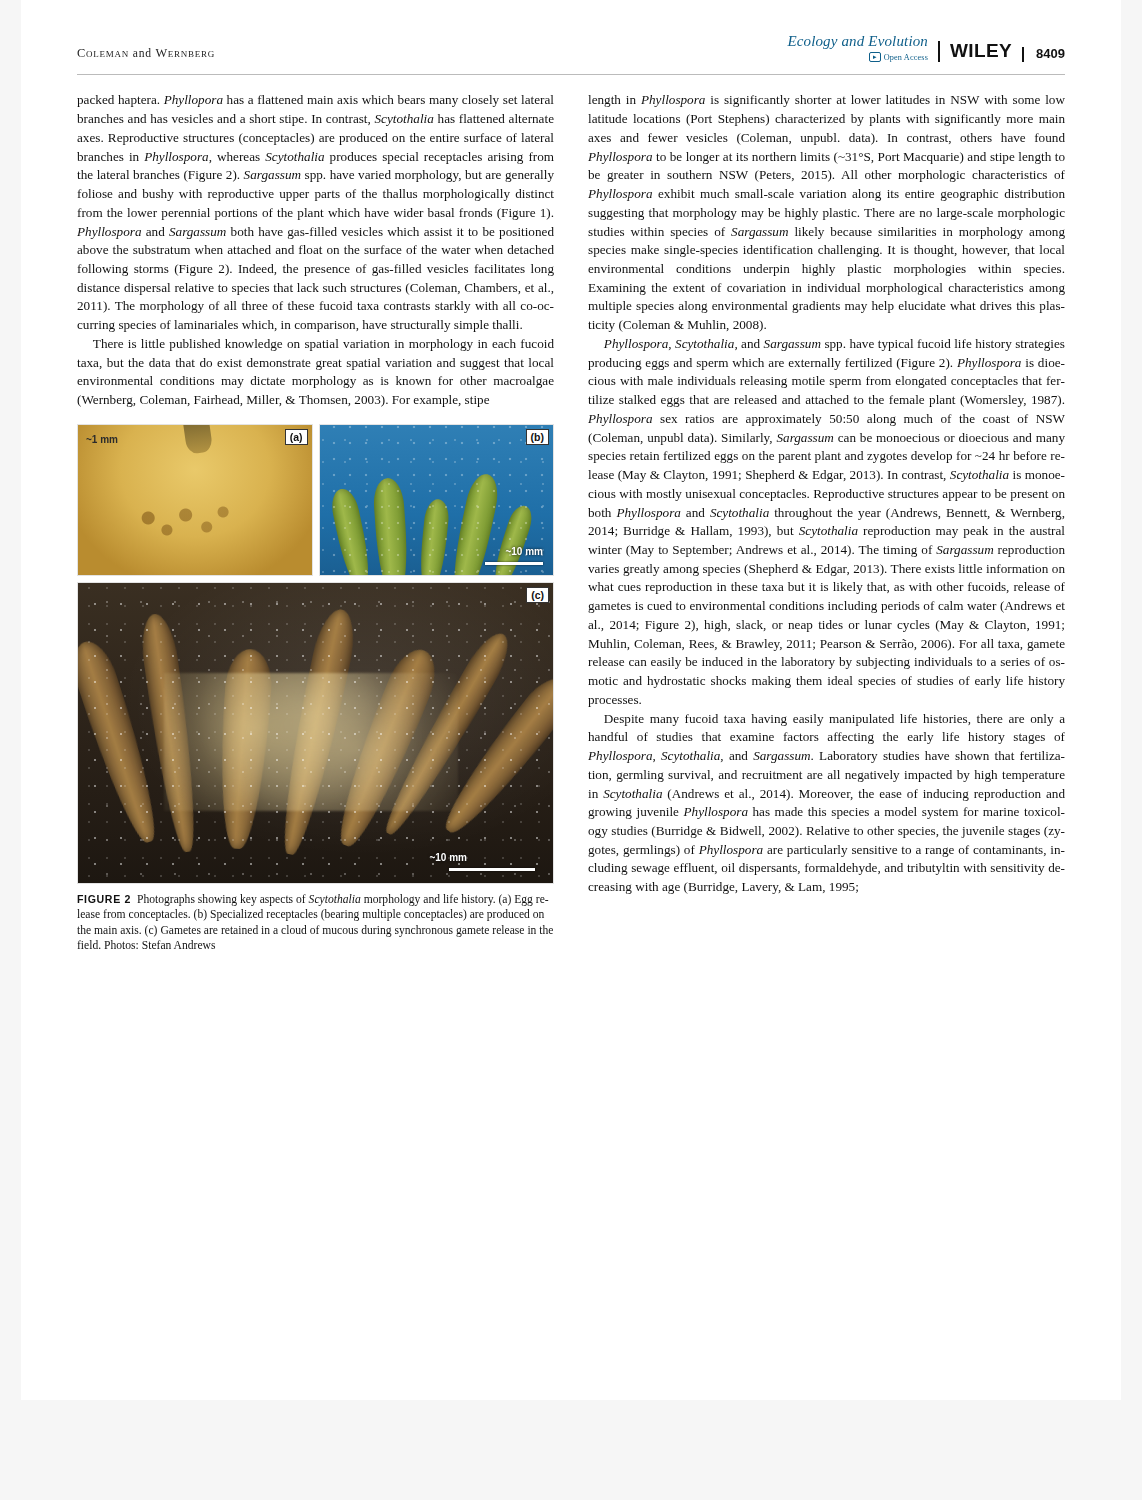Coleman and Wernberg
Ecology and Evolution
▸Open Access
WILEY
8409
packed haptera. Phyllopora has a flattened main axis which bears many closely set lateral branches and has vesicles and a short stipe. In contrast, Scytothalia has flattened alternate axes. Reproductive structures (conceptacles) are produced on the entire surface of lateral branches in Phyllospora, whereas Scytothalia produces special receptacles arising from the lateral branches (Figure 2). Sargassum spp. have varied morphology, but are generally foliose and bushy with reproductive upper parts of the thallus morphologically distinct from the lower perennial portions of the plant which have wider basal fronds (Figure 1). Phyllospora and Sargassum both have gas-filled vesicles which assist it to be positioned above the substratum when attached and float on the surface of the water when detached following storms (Figure 2). Indeed, the presence of gas-filled vesicles facilitates long distance dispersal relative to species that lack such structures (Coleman, Chambers, et al., 2011). The morphology of all three of these fucoid taxa contrasts starkly with all co-occurring species of laminariales which, in comparison, have structurally simple thalli.
There is little published knowledge on spatial variation in morphology in each fucoid taxa, but the data that do exist demonstrate great spatial variation and suggest that local environmental conditions may dictate morphology as is known for other macroalgae (Wernberg, Coleman, Fairhead, Miller, & Thomsen, 2003). For example, stipe
(a)
~1 mm
(b)
~10 mm
(c)
~10 mm
FIGURE 2 Photographs showing key aspects of Scytothalia morphology and life history. (a) Egg release from conceptacles. (b) Specialized receptacles (bearing multiple conceptacles) are produced on the main axis. (c) Gametes are retained in a cloud of mucous during synchronous gamete release in the field. Photos: Stefan Andrews
length in Phyllospora is significantly shorter at lower latitudes in NSW with some low latitude locations (Port Stephens) characterized by plants with significantly more main axes and fewer vesicles (Coleman, unpubl. data). In contrast, others have found Phyllospora to be longer at its northern limits (~31°S, Port Macquarie) and stipe length to be greater in southern NSW (Peters, 2015). All other morphologic characteristics of Phyllospora exhibit much small-scale variation along its entire geographic distribution suggesting that morphology may be highly plastic. There are no large-scale morphologic studies within species of Sargassum likely because similarities in morphology among species make single-species identification challenging. It is thought, however, that local environmental conditions underpin highly plastic morphologies within species. Examining the extent of covariation in individual morphological characteristics among multiple species along environmental gradients may help elucidate what drives this plasticity (Coleman & Muhlin, 2008).
Phyllospora, Scytothalia, and Sargassum spp. have typical fucoid life history strategies producing eggs and sperm which are externally fertilized (Figure 2). Phyllospora is dioecious with male individuals releasing motile sperm from elongated conceptacles that fertilize stalked eggs that are released and attached to the female plant (Womersley, 1987). Phyllospora sex ratios are approximately 50:50 along much of the coast of NSW (Coleman, unpubl data). Similarly, Sargassum can be monoecious or dioecious and many species retain fertilized eggs on the parent plant and zygotes develop for ~24 hr before release (May & Clayton, 1991; Shepherd & Edgar, 2013). In contrast, Scytothalia is monoecious with mostly unisexual conceptacles. Reproductive structures appear to be present on both Phyllospora and Scytothalia throughout the year (Andrews, Bennett, & Wernberg, 2014; Burridge & Hallam, 1993), but Scytothalia reproduction may peak in the austral winter (May to September; Andrews et al., 2014). The timing of Sargassum reproduction varies greatly among species (Shepherd & Edgar, 2013). There exists little information on what cues reproduction in these taxa but it is likely that, as with other fucoids, release of gametes is cued to environmental conditions including periods of calm water (Andrews et al., 2014; Figure 2), high, slack, or neap tides or lunar cycles (May & Clayton, 1991; Muhlin, Coleman, Rees, & Brawley, 2011; Pearson & Serrão, 2006). For all taxa, gamete release can easily be induced in the laboratory by subjecting individuals to a series of osmotic and hydrostatic shocks making them ideal species of studies of early life history processes.
Despite many fucoid taxa having easily manipulated life histories, there are only a handful of studies that examine factors affecting the early life history stages of Phyllospora, Scytothalia, and Sargassum. Laboratory studies have shown that fertilization, germling survival, and recruitment are all negatively impacted by high temperature in Scytothalia (Andrews et al., 2014). Moreover, the ease of inducing reproduction and growing juvenile Phyllospora has made this species a model system for marine toxicology studies (Burridge & Bidwell, 2002). Relative to other species, the juvenile stages (zygotes, germlings) of Phyllospora are particularly sensitive to a range of contaminants, including sewage effluent, oil dispersants, formaldehyde, and tributyltin with sensitivity decreasing with age (Burridge, Lavery, & Lam, 1995;